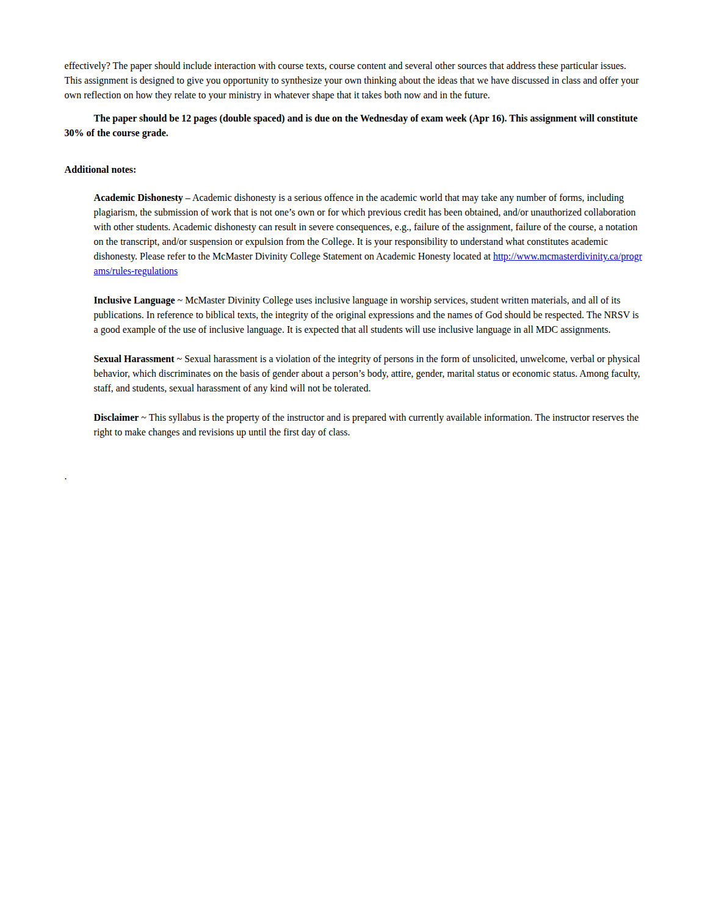effectively? The paper should include interaction with course texts, course content and several other sources that address these particular issues. This assignment is designed to give you opportunity to synthesize your own thinking about the ideas that we have discussed in class and offer your own reflection on how they relate to your ministry in whatever shape that it takes both now and in the future.
The paper should be 12 pages (double spaced) and is due on the Wednesday of exam week (Apr 16). This assignment will constitute 30% of the course grade.
Additional notes:
Academic Dishonesty – Academic dishonesty is a serious offence in the academic world that may take any number of forms, including plagiarism, the submission of work that is not one’s own or for which previous credit has been obtained, and/or unauthorized collaboration with other students. Academic dishonesty can result in severe consequences, e.g., failure of the assignment, failure of the course, a notation on the transcript, and/or suspension or expulsion from the College. It is your responsibility to understand what constitutes academic dishonesty. Please refer to the McMaster Divinity College Statement on Academic Honesty located at http://www.mcmasterdivinity.ca/programs/rules-regulations
Inclusive Language ~ McMaster Divinity College uses inclusive language in worship services, student written materials, and all of its publications. In reference to biblical texts, the integrity of the original expressions and the names of God should be respected. The NRSV is a good example of the use of inclusive language. It is expected that all students will use inclusive language in all MDC assignments.
Sexual Harassment ~ Sexual harassment is a violation of the integrity of persons in the form of unsolicited, unwelcome, verbal or physical behavior, which discriminates on the basis of gender about a person’s body, attire, gender, marital status or economic status. Among faculty, staff, and students, sexual harassment of any kind will not be tolerated.
Disclaimer ~ This syllabus is the property of the instructor and is prepared with currently available information. The instructor reserves the right to make changes and revisions up until the first day of class.
.